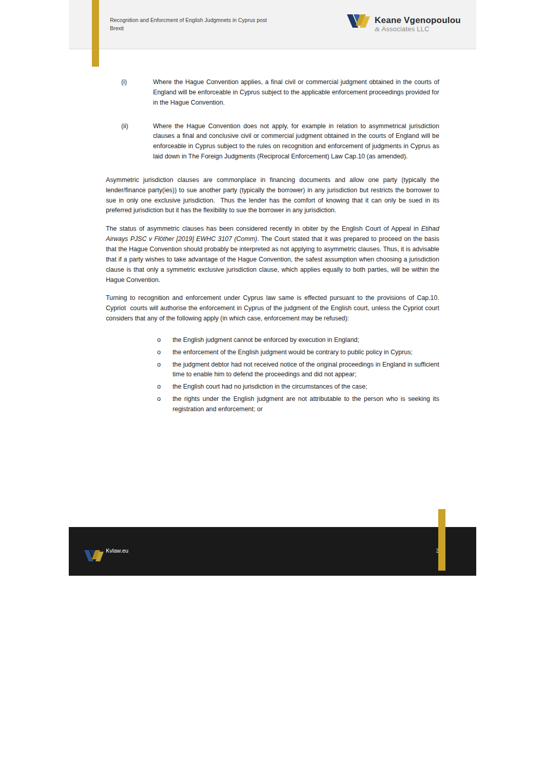Recognition and Enforcment of English Judgmnets in Cyprus post Brexit
Keane Vgenopoulou & Associates LLC
(i) Where the Hague Convention applies, a final civil or commercial judgment obtained in the courts of England will be enforceable in Cyprus subject to the applicable enforcement proceedings provided for in the Hague Convention.
(ii) Where the Hague Convention does not apply, for example in relation to asymmetrical jurisdiction clauses a final and conclusive civil or commercial judgment obtained in the courts of England will be enforceable in Cyprus subject to the rules on recognition and enforcement of judgments in Cyprus as laid down in The Foreign Judgments (Reciprocal Enforcement) Law Cap.10 (as amended).
Asymmetric jurisdiction clauses are commonplace in financing documents and allow one party (typically the lender/finance party(ies)) to sue another party (typically the borrower) in any jurisdiction but restricts the borrower to sue in only one exclusive jurisdiction. Thus the lender has the comfort of knowing that it can only be sued in its preferred jurisdiction but it has the flexibility to sue the borrower in any jurisdiction.
The status of asymmetric clauses has been considered recently in obiter by the English Court of Appeal in Etihad Airways PJSC v Flöther [2019] EWHC 3107 (Comm). The Court stated that it was prepared to proceed on the basis that the Hague Convention should probably be interpreted as not applying to asymmetric clauses. Thus, it is advisable that if a party wishes to take advantage of the Hague Convention, the safest assumption when choosing a jurisdiction clause is that only a symmetric exclusive jurisdiction clause, which applies equally to both parties, will be within the Hague Convention.
Turning to recognition and enforcement under Cyprus law same is effected pursuant to the provisions of Cap.10. Cypriot courts will authorise the enforcement in Cyprus of the judgment of the English court, unless the Cypriot court considers that any of the following apply (in which case, enforcement may be refused):
the English judgment cannot be enforced by execution in England;
the enforcement of the English judgment would be contrary to public policy in Cyprus;
the judgment debtor had not received notice of the original proceedings in England in sufficient time to enable him to defend the proceedings and did not appear;
the English court had no jurisdiction in the circumstances of the case;
the rights under the English judgment are not attributable to the person who is seeking its registration and enforcement; or
Kvlaw.eu
3